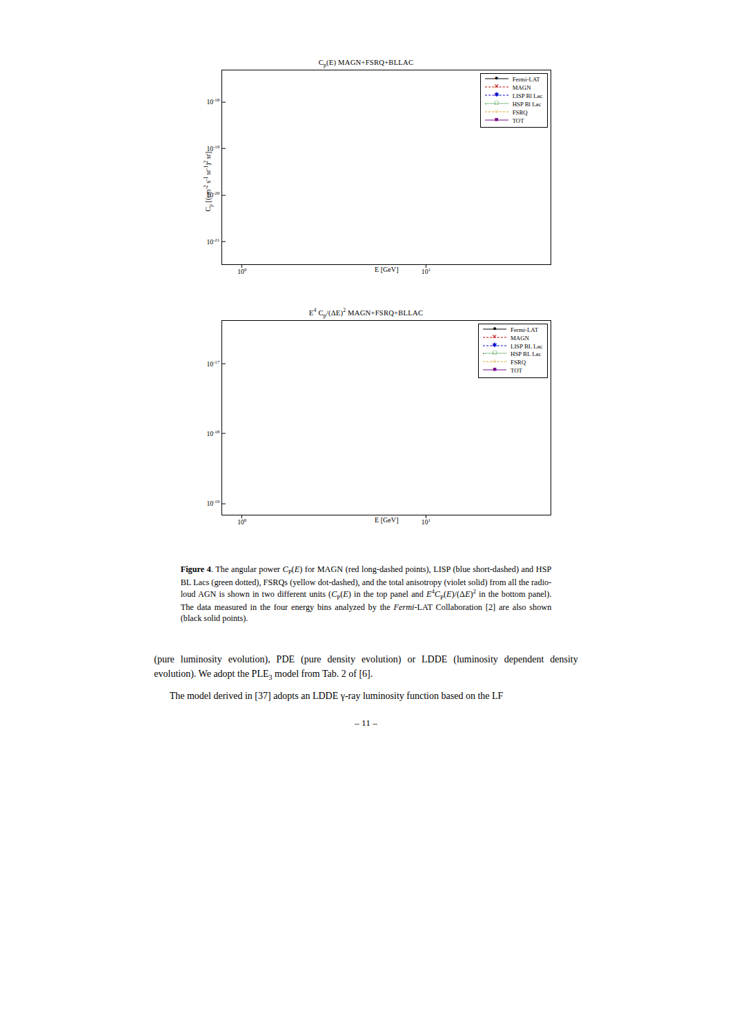Cp(E) MAGN+FSRQ+BLLAC
Cp [(cm-2 s-1 sr-1)2 sr]
10-18
10-19
10-20
10-21
100
101
| ● | Fermi-LAT |
| ✕ | MAGN |
| ✱ | LISP Bl Lac |
| □ | HSP Bl Lac |
| ○ | FSRQ |
| ■ | TOT |
E [GeV]
E4 Cp/(ΔE)2 MAGN+FSRQ+BLLAC
E4Cp(E)/(ΔE)2 [(GeV cm-2 s-1 sr-1)2 sr]
10-17
10-18
10-19
100
101
| ● | Fermi-LAT |
| ✕ | MAGN |
| ✱ | LISP BL Lac |
| □ | HSP BL Lac |
| ○ | FSRQ |
| ■ | TOT |
E [GeV]
Figure 4. The angular power CP(E) for MAGN (red long-dashed points), LISP (blue short-dashed) and HSP BL Lacs (green dotted), FSRQs (yellow dot-dashed), and the total anisotropy (violet solid) from all the radio-loud AGN is shown in two different units (CP(E) in the top panel and E4CP(E)/(ΔE)2 in the bottom panel). The data measured in the four energy bins analyzed by the Fermi-LAT Collaboration [2] are also shown (black solid points).
(pure luminosity evolution), PDE (pure density evolution) or LDDE (luminosity dependent density evolution). We adopt the PLE3 model from Tab. 2 of [6].
The model derived in [37] adopts an LDDE γ-ray luminosity function based on the LF
– 11 –